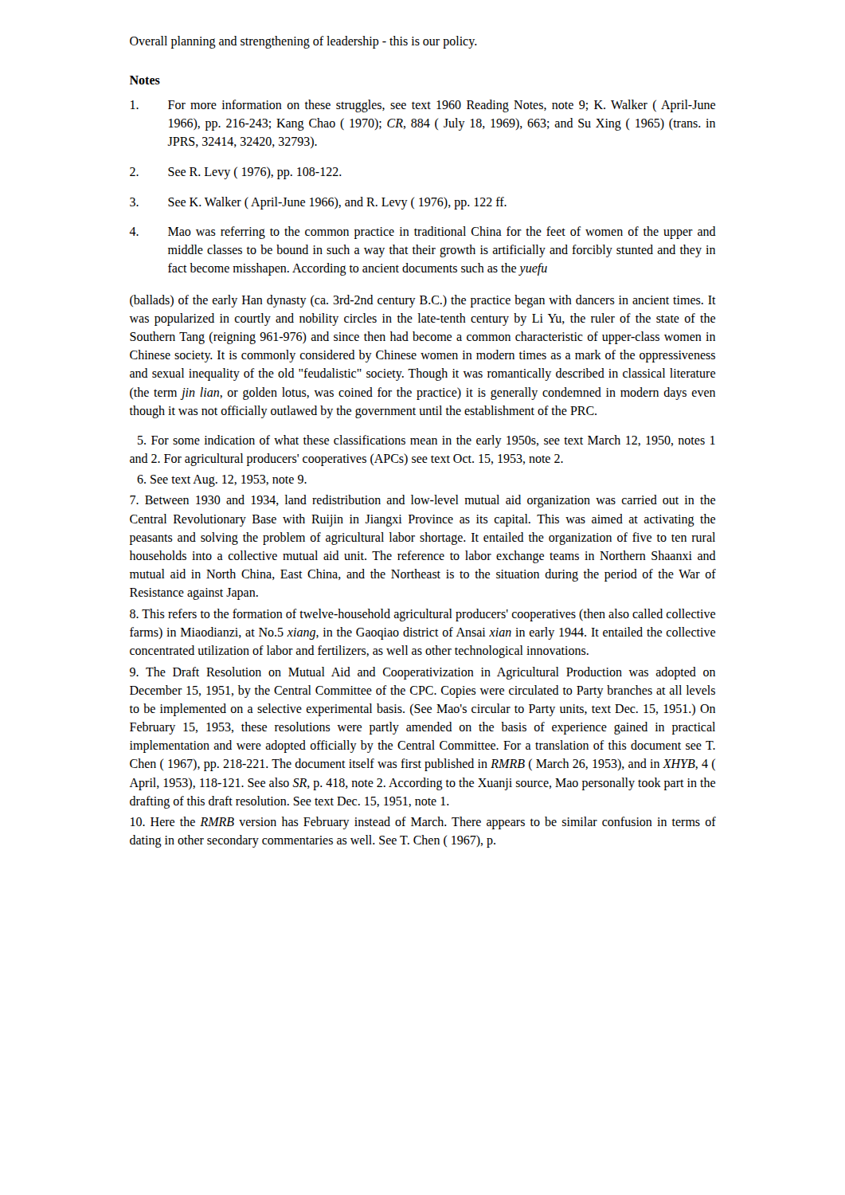Overall planning and strengthening of leadership - this is our policy.
Notes
1. For more information on these struggles, see text 1960 Reading Notes, note 9; K. Walker ( April-June 1966), pp. 216-243; Kang Chao ( 1970); CR, 884 ( July 18, 1969), 663; and Su Xing ( 1965) (trans. in JPRS, 32414, 32420, 32793).
2. See R. Levy ( 1976), pp. 108-122.
3. See K. Walker ( April-June 1966), and R. Levy ( 1976), pp. 122 ff.
4. Mao was referring to the common practice in traditional China for the feet of women of the upper and middle classes to be bound in such a way that their growth is artificially and forcibly stunted and they in fact become misshapen. According to ancient documents such as the yuefu
(ballads) of the early Han dynasty (ca. 3rd-2nd century B.C.) the practice began with dancers in ancient times. It was popularized in courtly and nobility circles in the late-tenth century by Li Yu, the ruler of the state of the Southern Tang (reigning 961-976) and since then had become a common characteristic of upper-class women in Chinese society. It is commonly considered by Chinese women in modern times as a mark of the oppressiveness and sexual inequality of the old "feudalistic" society. Though it was romantically described in classical literature (the term jin lian, or golden lotus, was coined for the practice) it is generally condemned in modern days even though it was not officially outlawed by the government until the establishment of the PRC.
5. For some indication of what these classifications mean in the early 1950s, see text March 12, 1950, notes 1 and 2. For agricultural producers' cooperatives (APCs) see text Oct. 15, 1953, note 2.
6. See text Aug. 12, 1953, note 9.
7. Between 1930 and 1934, land redistribution and low-level mutual aid organization was carried out in the Central Revolutionary Base with Ruijin in Jiangxi Province as its capital. This was aimed at activating the peasants and solving the problem of agricultural labor shortage. It entailed the organization of five to ten rural households into a collective mutual aid unit. The reference to labor exchange teams in Northern Shaanxi and mutual aid in North China, East China, and the Northeast is to the situation during the period of the War of Resistance against Japan.
8. This refers to the formation of twelve-household agricultural producers' cooperatives (then also called collective farms) in Miaodianzi, at No.5 xiang, in the Gaoqiao district of Ansai xian in early 1944. It entailed the collective concentrated utilization of labor and fertilizers, as well as other technological innovations.
9. The Draft Resolution on Mutual Aid and Cooperativization in Agricultural Production was adopted on December 15, 1951, by the Central Committee of the CPC. Copies were circulated to Party branches at all levels to be implemented on a selective experimental basis. (See Mao's circular to Party units, text Dec. 15, 1951.) On February 15, 1953, these resolutions were partly amended on the basis of experience gained in practical implementation and were adopted officially by the Central Committee. For a translation of this document see T. Chen ( 1967), pp. 218-221. The document itself was first published in RMRB ( March 26, 1953), and in XHYB, 4 ( April, 1953), 118-121. See also SR, p. 418, note 2. According to the Xuanji source, Mao personally took part in the drafting of this draft resolution. See text Dec. 15, 1951, note 1.
10. Here the RMRB version has February instead of March. There appears to be similar confusion in terms of dating in other secondary commentaries as well. See T. Chen ( 1967), p.